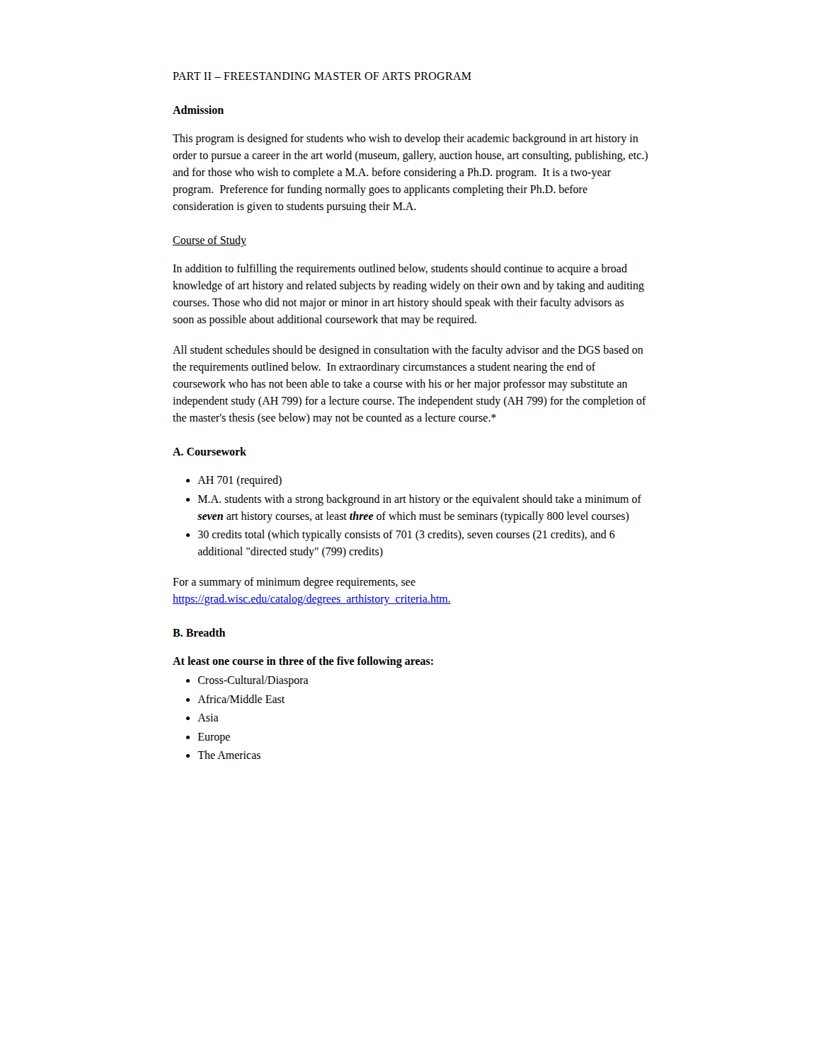PART II – FREESTANDING MASTER OF ARTS PROGRAM
Admission
This program is designed for students who wish to develop their academic background in art history in order to pursue a career in the art world (museum, gallery, auction house, art consulting, publishing, etc.) and for those who wish to complete a M.A. before considering a Ph.D. program. It is a two-year program. Preference for funding normally goes to applicants completing their Ph.D. before consideration is given to students pursuing their M.A.
Course of Study
In addition to fulfilling the requirements outlined below, students should continue to acquire a broad knowledge of art history and related subjects by reading widely on their own and by taking and auditing courses. Those who did not major or minor in art history should speak with their faculty advisors as soon as possible about additional coursework that may be required.
All student schedules should be designed in consultation with the faculty advisor and the DGS based on the requirements outlined below. In extraordinary circumstances a student nearing the end of coursework who has not been able to take a course with his or her major professor may substitute an independent study (AH 799) for a lecture course. The independent study (AH 799) for the completion of the master's thesis (see below) may not be counted as a lecture course.*
A. Coursework
AH 701 (required)
M.A. students with a strong background in art history or the equivalent should take a minimum of seven art history courses, at least three of which must be seminars (typically 800 level courses)
30 credits total (which typically consists of 701 (3 credits), seven courses (21 credits), and 6 additional "directed study" (799) credits)
For a summary of minimum degree requirements, see
https://grad.wisc.edu/catalog/degrees_arthistory_criteria.htm.
B. Breadth
At least one course in three of the five following areas:
Cross-Cultural/Diaspora
Africa/Middle East
Asia
Europe
The Americas